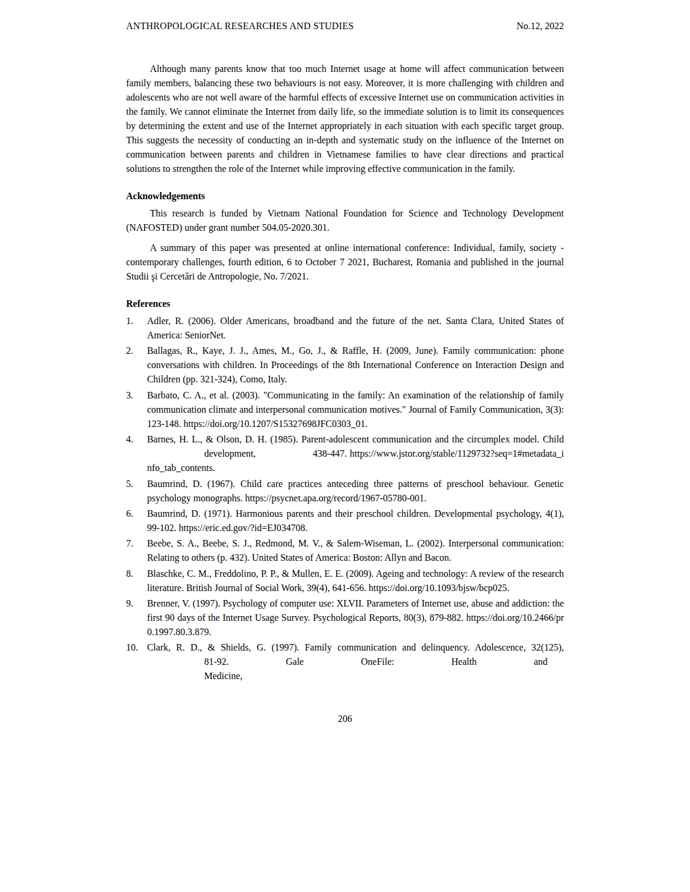ANTHROPOLOGICAL RESEARCHES AND STUDIES No.12, 2022
Although many parents know that too much Internet usage at home will affect communication between family members, balancing these two behaviours is not easy. Moreover, it is more challenging with children and adolescents who are not well aware of the harmful effects of excessive Internet use on communication activities in the family. We cannot eliminate the Internet from daily life, so the immediate solution is to limit its consequences by determining the extent and use of the Internet appropriately in each situation with each specific target group. This suggests the necessity of conducting an in-depth and systematic study on the influence of the Internet on communication between parents and children in Vietnamese families to have clear directions and practical solutions to strengthen the role of the Internet while improving effective communication in the family.
Acknowledgements
This research is funded by Vietnam National Foundation for Science and Technology Development (NAFOSTED) under grant number 504.05-2020.301.
A summary of this paper was presented at online international conference: Individual, family, society - contemporary challenges, fourth edition, 6 to October 7 2021, Bucharest, Romania and published in the journal Studii şi Cercetări de Antropologie, No. 7/2021.
References
Adler, R. (2006). Older Americans, broadband and the future of the net. Santa Clara, United States of America: SeniorNet.
Ballagas, R., Kaye, J. J., Ames, M., Go, J., & Raffle, H. (2009, June). Family communication: phone conversations with children. In Proceedings of the 8th International Conference on Interaction Design and Children (pp. 321-324), Como, Italy.
Barbato, C. A., et al. (2003). "Communicating in the family: An examination of the relationship of family communication climate and interpersonal communication motives." Journal of Family Communication, 3(3): 123-148. https://doi.org/10.1207/S15327698JFC0303_01.
Barnes, H. L., & Olson, D. H. (1985). Parent-adolescent communication and the circumplex model. Child development, 438-447. https://www.jstor.org/stable/1129732?seq=1#metadata_info_tab_contents.
Baumrind, D. (1967). Child care practices anteceding three patterns of preschool behaviour. Genetic psychology monographs. https://psycnet.apa.org/record/1967-05780-001.
Baumrind, D. (1971). Harmonious parents and their preschool children. Developmental psychology, 4(1), 99-102. https://eric.ed.gov/?id=EJ034708.
Beebe, S. A., Beebe, S. J., Redmond, M. V., & Salem-Wiseman, L. (2002). Interpersonal communication: Relating to others (p. 432). United States of America: Boston: Allyn and Bacon.
Blaschke, C. M., Freddolino, P. P., & Mullen, E. E. (2009). Ageing and technology: A review of the research literature. British Journal of Social Work, 39(4), 641-656. https://doi.org/10.1093/bjsw/bcp025.
Brenner, V. (1997). Psychology of computer use: XLVII. Parameters of Internet use, abuse and addiction: the first 90 days of the Internet Usage Survey. Psychological Reports, 80(3), 879-882. https://doi.org/10.2466/pr0.1997.80.3.879.
Clark, R. D., & Shields, G. (1997). Family communication and delinquency. Adolescence, 32(125), 81-92. Gale OneFile: Health and Medicine,
206